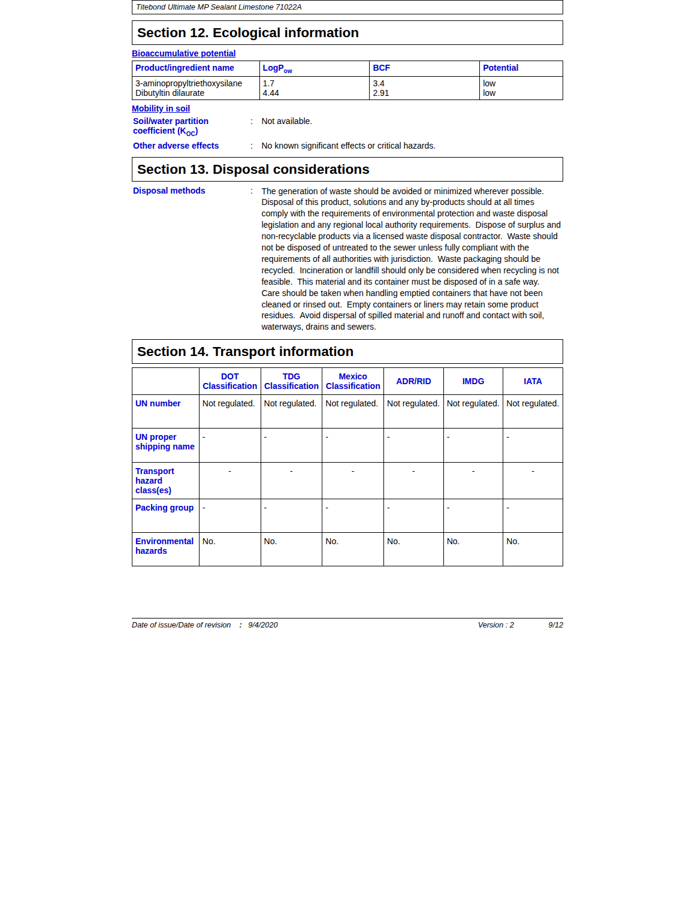Titebond Ultimate MP Sealant Limestone 71022A
Section 12. Ecological information
Bioaccumulative potential
| Product/ingredient name | LogP ow | BCF | Potential |
| --- | --- | --- | --- |
| 3-aminopropyltriethoxysilane Dibutyltin dilaurate | 1.7 4.44 | 3.4 2.91 | low low |
Mobility in soil
| Soil/water partition coefficient (K OC ) | : | Not available. |
| Other adverse effects | : | No known significant effects or critical hazards. |
Section 13. Disposal considerations
| Disposal methods | : | The generation of waste should be avoided or minimized wherever possible. Disposal of this product, solutions and any by-products should at all times comply with the requirements of environmental protection and waste disposal legislation and any regional local authority requirements. Dispose of surplus and non-recyclable products via a licensed waste disposal contractor. Waste should not be disposed of untreated to the sewer unless fully compliant with the requirements of all authorities with jurisdiction. Waste packaging should be recycled. Incineration or landfill should only be considered when recycling is not feasible. This material and its container must be disposed of in a safe way. Care should be taken when handling emptied containers that have not been cleaned or rinsed out. Empty containers or liners may retain some product residues. Avoid dispersal of spilled material and runoff and contact with soil, waterways, drains and sewers. |
Section 14. Transport information
| | DOT Classification | TDG Classification | Mexico Classification | ADR/RID | IMDG | IATA |
| --- | --- | --- | --- | --- | --- | --- |
| UN number | Not regulated. | Not regulated. | Not regulated. | Not regulated. | Not regulated. | Not regulated. |
| UN proper shipping name | - | - | - | - | - | - |
| Transport hazard class(es) | - | - | - | - | - | - |
| Packing group | - | - | - | - | - | - |
| Environmental hazards | No. | No. | No. | No. | No. | No. |
Date of issue/Date of revision : 9/4/2020
Version : 2
9/12